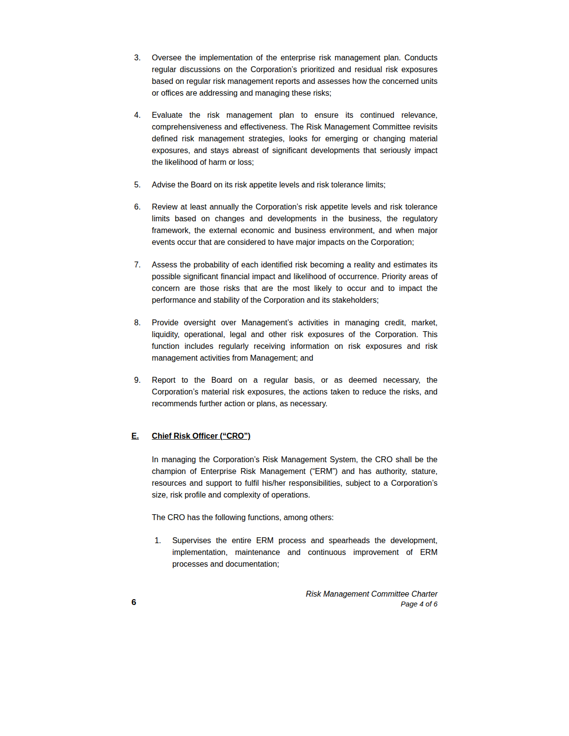3. Oversee the implementation of the enterprise risk management plan. Conducts regular discussions on the Corporation’s prioritized and residual risk exposures based on regular risk management reports and assesses how the concerned units or offices are addressing and managing these risks;
4. Evaluate the risk management plan to ensure its continued relevance, comprehensiveness and effectiveness. The Risk Management Committee revisits defined risk management strategies, looks for emerging or changing material exposures, and stays abreast of significant developments that seriously impact the likelihood of harm or loss;
5. Advise the Board on its risk appetite levels and risk tolerance limits;
6. Review at least annually the Corporation’s risk appetite levels and risk tolerance limits based on changes and developments in the business, the regulatory framework, the external economic and business environment, and when major events occur that are considered to have major impacts on the Corporation;
7. Assess the probability of each identified risk becoming a reality and estimates its possible significant financial impact and likelihood of occurrence. Priority areas of concern are those risks that are the most likely to occur and to impact the performance and stability of the Corporation and its stakeholders;
8. Provide oversight over Management’s activities in managing credit, market, liquidity, operational, legal and other risk exposures of the Corporation. This function includes regularly receiving information on risk exposures and risk management activities from Management; and
9. Report to the Board on a regular basis, or as deemed necessary, the Corporation’s material risk exposures, the actions taken to reduce the risks, and recommends further action or plans, as necessary.
E. Chief Risk Officer (“CRO”)
In managing the Corporation’s Risk Management System, the CRO shall be the champion of Enterprise Risk Management (“ERM”) and has authority, stature, resources and support to fulfil his/her responsibilities, subject to a Corporation’s size, risk profile and complexity of operations.
The CRO has the following functions, among others:
1. Supervises the entire ERM process and spearheads the development, implementation, maintenance and continuous improvement of ERM processes and documentation;
6
Risk Management Committee Charter
Page 4 of 6